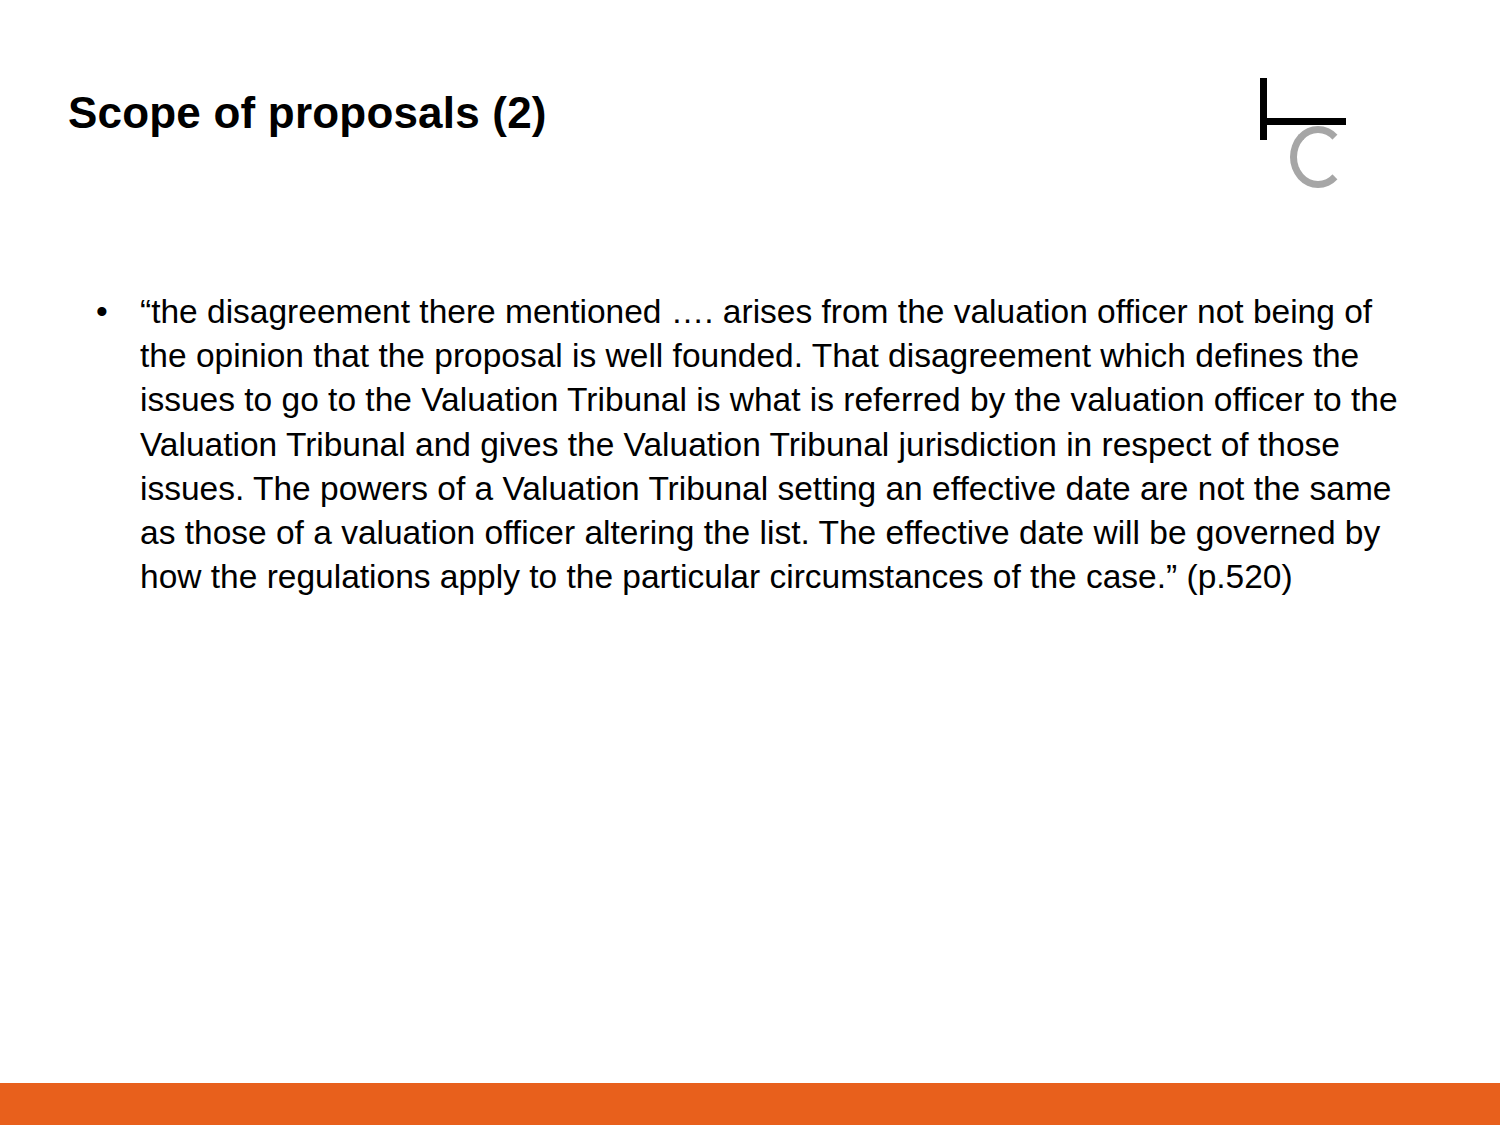Scope of proposals (2)
“the disagreement there mentioned …. arises from the valuation officer not being of the opinion that the proposal is well founded. That disagreement which defines the issues to go to the Valuation Tribunal is what is referred by the valuation officer to the Valuation Tribunal and gives the Valuation Tribunal jurisdiction in respect of those issues. The powers of a Valuation Tribunal setting an effective date are not the same as those of a valuation officer altering the list. The effective date will be governed by how the regulations apply to the particular circumstances of the case.” (p.520)